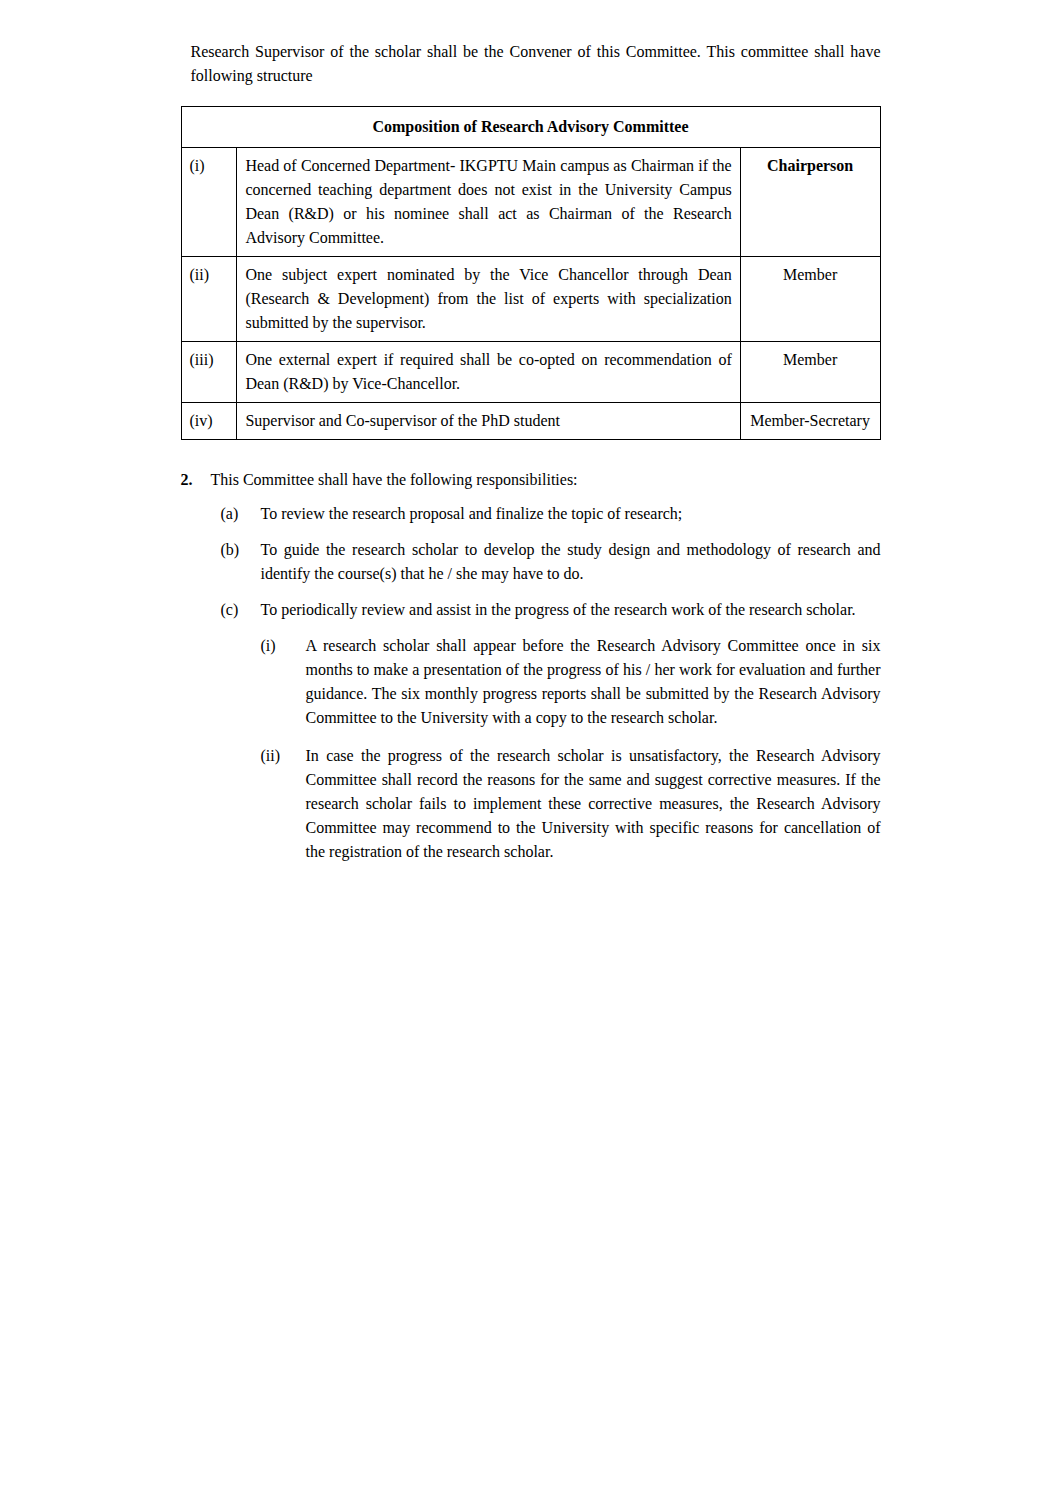Research Supervisor of the scholar shall be the Convener of this Committee. This committee shall have following structure
| Composition of Research Advisory Committee |
| --- |
| (i) | Head of Concerned Department- IKGPTU Main campus as Chairman if the concerned teaching department does not exist in the University Campus Dean (R&D) or his nominee shall act as Chairman of the Research Advisory Committee. | Chairperson |
| (ii) | One subject expert nominated by the Vice Chancellor through Dean (Research & Development) from the list of experts with specialization submitted by the supervisor. | Member |
| (iii) | One external expert if required shall be co-opted on recommendation of Dean (R&D) by Vice-Chancellor. | Member |
| (iv) | Supervisor and Co-supervisor of the PhD student | Member-Secretary |
2. This Committee shall have the following responsibilities:
(a) To review the research proposal and finalize the topic of research;
(b) To guide the research scholar to develop the study design and methodology of research and identify the course(s) that he / she may have to do.
(c) To periodically review and assist in the progress of the research work of the research scholar.
(i) A research scholar shall appear before the Research Advisory Committee once in six months to make a presentation of the progress of his / her work for evaluation and further guidance. The six monthly progress reports shall be submitted by the Research Advisory Committee to the University with a copy to the research scholar.
(ii) In case the progress of the research scholar is unsatisfactory, the Research Advisory Committee shall record the reasons for the same and suggest corrective measures. If the research scholar fails to implement these corrective measures, the Research Advisory Committee may recommend to the University with specific reasons for cancellation of the registration of the research scholar.